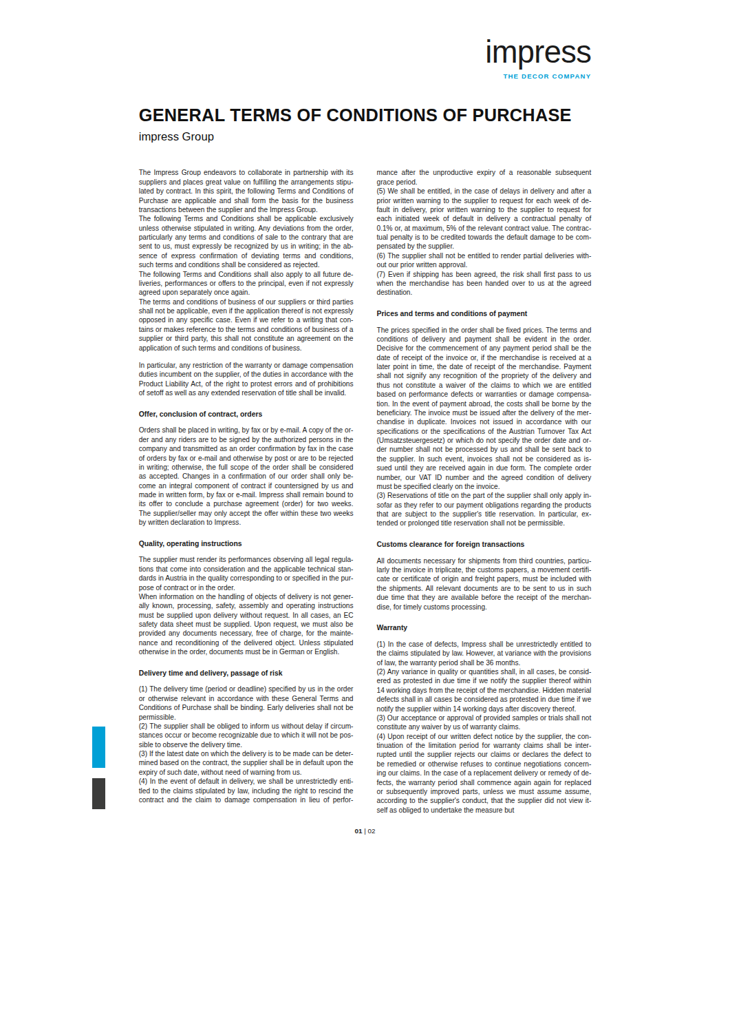impress
THE DECOR COMPANY
GENERAL TERMS OF CONDITIONS OF PURCHASE
impress Group
The Impress Group endeavors to collaborate in partnership with its suppliers and places great value on fulfilling the arrangements stipulated by contract. In this spirit, the following Terms and Conditions of Purchase are applicable and shall form the basis for the business transactions between the supplier and the Impress Group.
The following Terms and Conditions shall be applicable exclusively unless otherwise stipulated in writing. Any deviations from the order, particularly any terms and conditions of sale to the contrary that are sent to us, must expressly be recognized by us in writing; in the absence of express confirmation of deviating terms and conditions, such terms and conditions shall be considered as rejected.
The following Terms and Conditions shall also apply to all future deliveries, performances or offers to the principal, even if not expressly agreed upon separately once again.
The terms and conditions of business of our suppliers or third parties shall not be applicable, even if the application thereof is not expressly opposed in any specific case. Even if we refer to a writing that contains or makes reference to the terms and conditions of business of a supplier or third party, this shall not constitute an agreement on the application of such terms and conditions of business.
In particular, any restriction of the warranty or damage compensation duties incumbent on the supplier, of the duties in accordance with the Product Liability Act, of the right to protest errors and of prohibitions of setoff as well as any extended reservation of title shall be invalid.
Offer, conclusion of contract, orders
Orders shall be placed in writing, by fax or by e-mail. A copy of the order and any riders are to be signed by the authorized persons in the company and transmitted as an order confirmation by fax in the case of orders by fax or e-mail and otherwise by post or are to be rejected in writing; otherwise, the full scope of the order shall be considered as accepted. Changes in a confirmation of our order shall only become an integral component of contract if countersigned by us and made in written form, by fax or e-mail. Impress shall remain bound to its offer to conclude a purchase agreement (order) for two weeks. The supplier/seller may only accept the offer within these two weeks by written declaration to Impress.
Quality, operating instructions
The supplier must render its performances observing all legal regulations that come into consideration and the applicable technical standards in Austria in the quality corresponding to or specified in the purpose of contract or in the order.
When information on the handling of objects of delivery is not generally known, processing, safety, assembly and operating instructions must be supplied upon delivery without request. In all cases, an EC safety data sheet must be supplied. Upon request, we must also be provided any documents necessary, free of charge, for the maintenance and reconditioning of the delivered object. Unless stipulated otherwise in the order, documents must be in German or English.
Delivery time and delivery, passage of risk
(1) The delivery time (period or deadline) specified by us in the order or otherwise relevant in accordance with these General Terms and Conditions of Purchase shall be binding. Early deliveries shall not be permissible.
(2) The supplier shall be obliged to inform us without delay if circumstances occur or become recognizable due to which it will not be possible to observe the delivery time.
(3) If the latest date on which the delivery is to be made can be determined based on the contract, the supplier shall be in default upon the expiry of such date, without need of warning from us.
(4) In the event of default in delivery, we shall be unrestrictedly entitled to the claims stipulated by law, including the right to rescind the contract and the claim to damage compensation in lieu of performance after the unproductive expiry of a reasonable subsequent grace period.
(5) We shall be entitled, in the case of delays in delivery and after a prior written warning to the supplier to request for each week of default in delivery, prior written warning to the supplier to request for each initiated week of default in delivery a contractual penalty of 0.1% or, at maximum, 5% of the relevant contract value. The contractual penalty is to be credited towards the default damage to be compensated by the supplier.
(6) The supplier shall not be entitled to render partial deliveries without our prior written approval.
(7) Even if shipping has been agreed, the risk shall first pass to us when the merchandise has been handed over to us at the agreed destination.
Prices and terms and conditions of payment
The prices specified in the order shall be fixed prices. The terms and conditions of delivery and payment shall be evident in the order. Decisive for the commencement of any payment period shall be the date of receipt of the invoice or, if the merchandise is received at a later point in time, the date of receipt of the merchandise. Payment shall not signify any recognition of the propriety of the delivery and thus not constitute a waiver of the claims to which we are entitled based on performance defects or warranties or damage compensation. In the event of payment abroad, the costs shall be borne by the beneficiary. The invoice must be issued after the delivery of the merchandise in duplicate. Invoices not issued in accordance with our specifications or the specifications of the Austrian Turnover Tax Act (Umsatzsteuergesetz) or which do not specify the order date and order number shall not be processed by us and shall be sent back to the supplier. In such event, invoices shall not be considered as issued until they are received again in due form. The complete order number, our VAT ID number and the agreed condition of delivery must be specified clearly on the invoice.
(3) Reservations of title on the part of the supplier shall only apply insofar as they refer to our payment obligations regarding the products that are subject to the supplier's title reservation. In particular, extended or prolonged title reservation shall not be permissible.
Customs clearance for foreign transactions
All documents necessary for shipments from third countries, particularly the invoice in triplicate, the customs papers, a movement certificate or certificate of origin and freight papers, must be included with the shipments. All relevant documents are to be sent to us in such due time that they are available before the receipt of the merchandise, for timely customs processing.
Warranty
(1) In the case of defects, Impress shall be unrestrictedly entitled to the claims stipulated by law. However, at variance with the provisions of law, the warranty period shall be 36 months.
(2) Any variance in quality or quantities shall, in all cases, be considered as protested in due time if we notify the supplier thereof within 14 working days from the receipt of the merchandise. Hidden material defects shall in all cases be considered as protested in due time if we notify the supplier within 14 working days after discovery thereof.
(3) Our acceptance or approval of provided samples or trials shall not constitute any waiver by us of warranty claims.
(4) Upon receipt of our written defect notice by the supplier, the continuation of the limitation period for warranty claims shall be interrupted until the supplier rejects our claims or declares the defect to be remedied or otherwise refuses to continue negotiations concerning our claims. In the case of a replacement delivery or remedy of defects, the warranty period shall commence again again for replaced or subsequently improved parts, unless we must assume assume, according to the supplier's conduct, that the supplier did not view itself as obliged to undertake the measure but
01 | 02